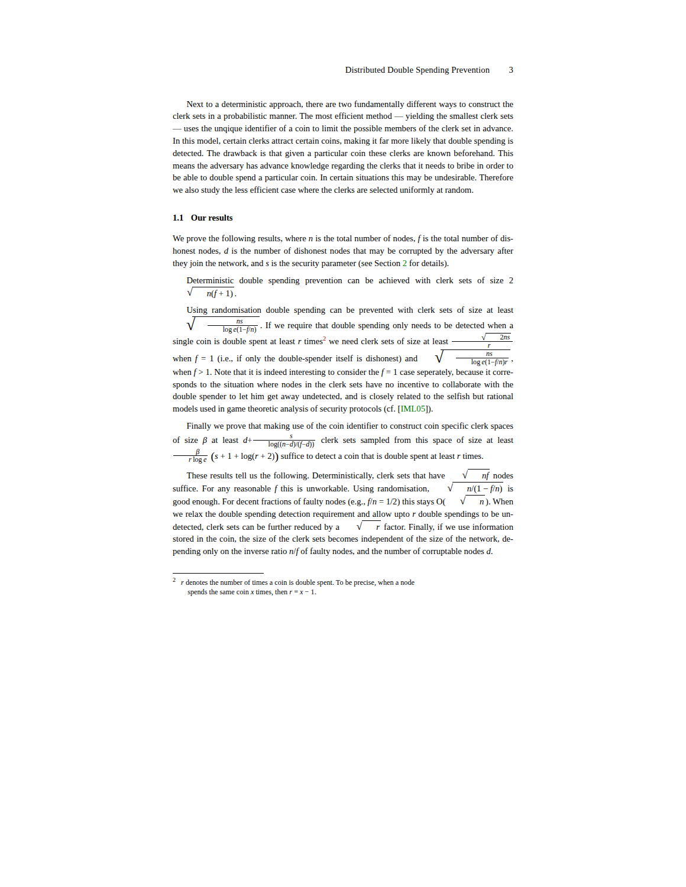Distributed Double Spending Prevention3
Next to a deterministic approach, there are two fundamentally different ways to construct the clerk sets in a probabilistic manner. The most efficient method — yielding the smallest clerk sets — uses the unqique identifier of a coin to limit the possible members of the clerk set in advance. In this model, certain clerks attract certain coins, making it far more likely that double spending is detected. The drawback is that given a particular coin these clerks are known beforehand. This means the adversary has advance knowledge regarding the clerks that it needs to bribe in order to be able to double spend a particular coin. In certain situations this may be undesirable. Therefore we also study the less efficient case where the clerks are selected uniformly at random.
1.1 Our results
We prove the following results, where n is the total number of nodes, f is the total number of dishonest nodes, d is the number of dishonest nodes that may be corrupted by the adversary after they join the network, and s is the security parameter (see Section 2 for details).
Deterministic double spending prevention can be achieved with clerk sets of size 2n(f + 1).
Using randomisation double spending can be prevented with clerk sets of size at least ns log e(1−f/n). If we require that double spending only needs to be detected when a single coin is double spent at least r times2 we need clerk sets of size at least 2ns r when f = 1 (i.e., if only the double-spender itself is dishonest) and ns log e(1−f/n)r, when f > 1. Note that it is indeed interesting to consider the f = 1 case seperately, because it corresponds to the situation where nodes in the clerk sets have no incentive to collaborate with the double spender to let him get away undetected, and is closely related to the selfish but rational models used in game theoretic analysis of security protocols (cf. [IML05]).
Finally we prove that making use of the coin identifier to construct coin specific clerk spaces of size β at least d+slog((n−d)/(f−d)) clerk sets sampled from this space of size at least βr log e (s + 1 + log(r + 2)) suffice to detect a coin that is double spent at least r times.
These results tell us the following. Deterministically, clerk sets that have nf nodes suffice. For any reasonable f this is unworkable. Using randomisation, n/(1 − f/n) is good enough. For decent fractions of faulty nodes (e.g., f/n = 1/2) this stays O(n). When we relax the double spending detection requirement and allow upto r double spendings to be undetected, clerk sets can be further reduced by a r factor. Finally, if we use information stored in the coin, the size of the clerk sets becomes independent of the size of the network, depending only on the inverse ratio n/f of faulty nodes, and the number of corruptable nodes d.
2 r denotes the number of times a coin is double spent. To be precise, when a nodespends the same coin x times, then r = x − 1.